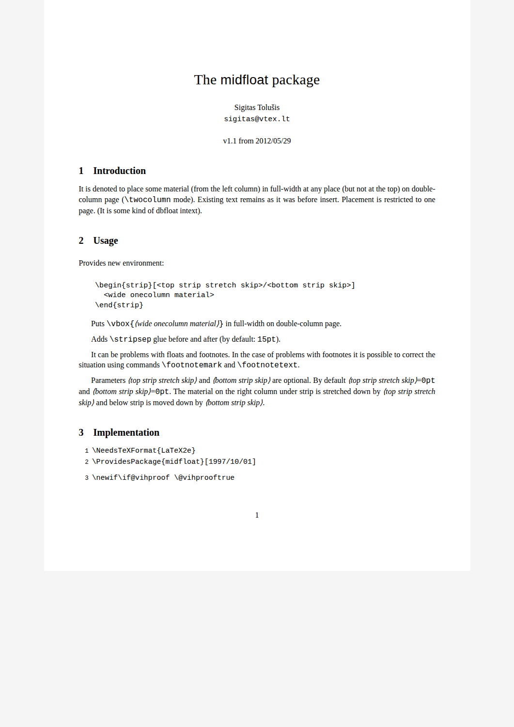The midfloat package
Sigitas Tolušis
sigitas@vtex.lt
v1.1 from 2012/05/29
1 Introduction
It is denoted to place some material (from the left column) in full-width at any place (but not at the top) on double-column page (\twocolumn mode). Existing text remains as it was before insert. Placement is restricted to one page. (It is some kind of dbfloat intext).
2 Usage
strip
Provides new environment:
\begin{strip}[<top strip stretch skip>/<bottom strip skip>]
  <wide onecolumn material>
\end{strip}
Puts \vbox{⟨wide onecolumn material⟩} in full-width on double-column page.
Adds \stripsep glue before and after (by default: 15pt).
It can be problems with floats and footnotes. In the case of problems with footnotes it is possible to correct the situation using commands \footnotemark and \footnotetext.
Parameters ⟨top strip stretch skip⟩ and ⟨bottom strip skip⟩ are optional. By default ⟨top strip stretch skip⟩=0pt and ⟨bottom strip skip⟩=0pt. The material on the right column under strip is stretched down by ⟨top strip stretch skip⟩ and below strip is moved down by ⟨bottom strip skip⟩.
3 Implementation
1\NeedsTeXFormat{LaTeX2e}
2\ProvidesPackage{midfloat}[1997/10/01]
3\newif\if@vihproof \@vihprooftrue
1